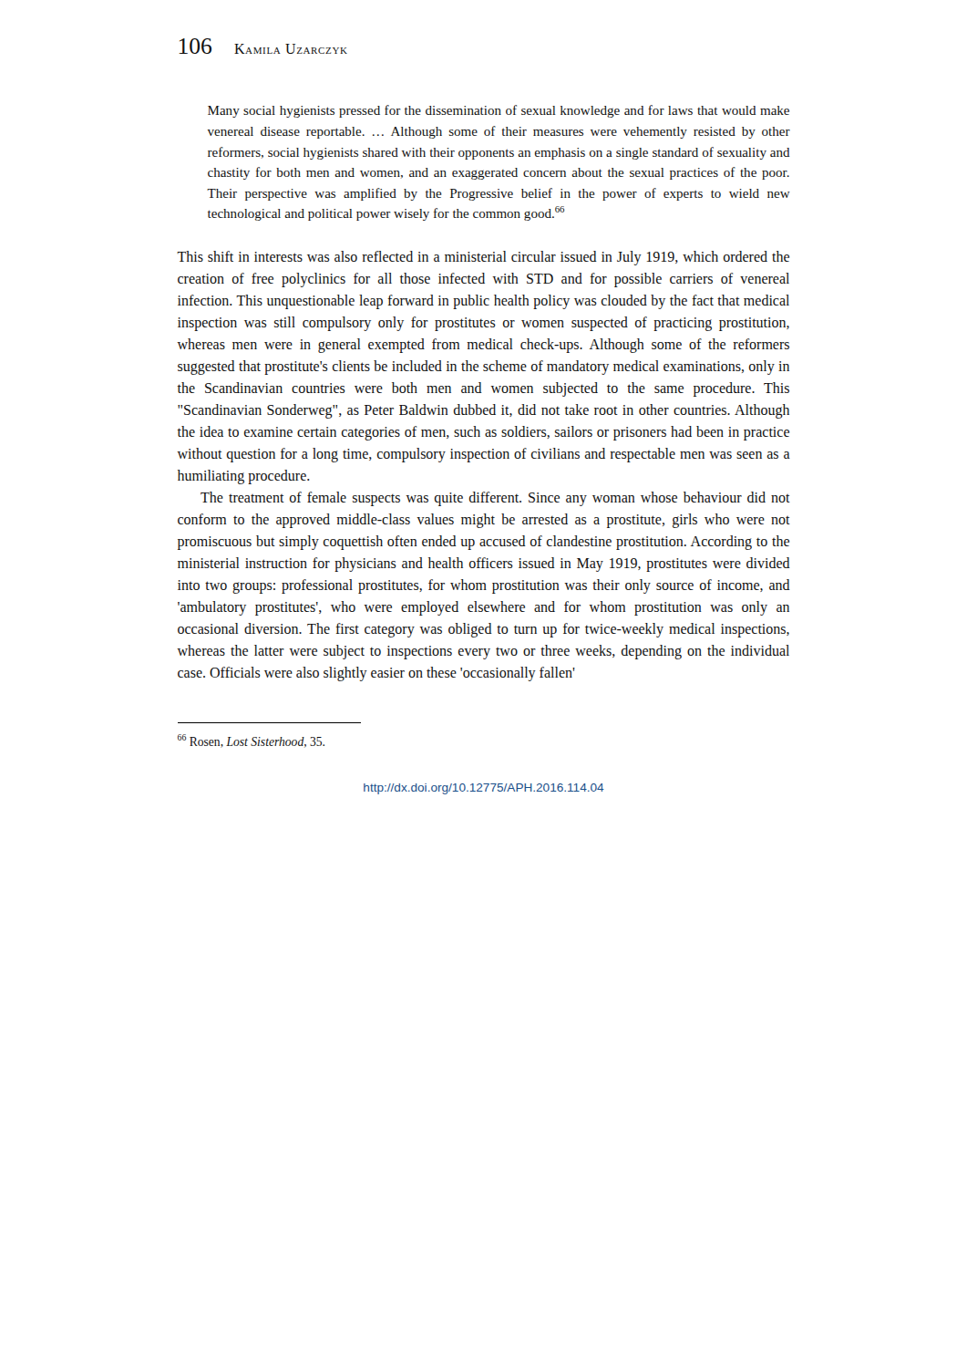106 Kamila Uzarczyk
Many social hygienists pressed for the dissemination of sexual knowledge and for laws that would make venereal disease reportable. … Although some of their measures were vehemently resisted by other reformers, social hygienists shared with their opponents an emphasis on a single standard of sexuality and chastity for both men and women, and an exaggerated concern about the sexual practices of the poor. Their perspective was amplified by the Progressive belief in the power of experts to wield new technological and political power wisely for the common good.66
This shift in interests was also reflected in a ministerial circular issued in July 1919, which ordered the creation of free polyclinics for all those infected with STD and for possible carriers of venereal infection. This unquestionable leap forward in public health policy was clouded by the fact that medical inspection was still compulsory only for prostitutes or women suspected of practicing prostitution, whereas men were in general exempted from medical check-ups. Although some of the reformers suggested that prostitute's clients be included in the scheme of mandatory medical examinations, only in the Scandinavian countries were both men and women subjected to the same procedure. This "Scandinavian Sonderweg", as Peter Baldwin dubbed it, did not take root in other countries. Although the idea to examine certain categories of men, such as soldiers, sailors or prisoners had been in practice without question for a long time, compulsory inspection of civilians and respectable men was seen as a humiliating procedure.
The treatment of female suspects was quite different. Since any woman whose behaviour did not conform to the approved middle-class values might be arrested as a prostitute, girls who were not promiscuous but simply coquettish often ended up accused of clandestine prostitution. According to the ministerial instruction for physicians and health officers issued in May 1919, prostitutes were divided into two groups: professional prostitutes, for whom prostitution was their only source of income, and 'ambulatory prostitutes', who were employed elsewhere and for whom prostitution was only an occasional diversion. The first category was obliged to turn up for twice-weekly medical inspections, whereas the latter were subject to inspections every two or three weeks, depending on the individual case. Officials were also slightly easier on these 'occasionally fallen'
66 Rosen, Lost Sisterhood, 35.
http://dx.doi.org/10.12775/APH.2016.114.04